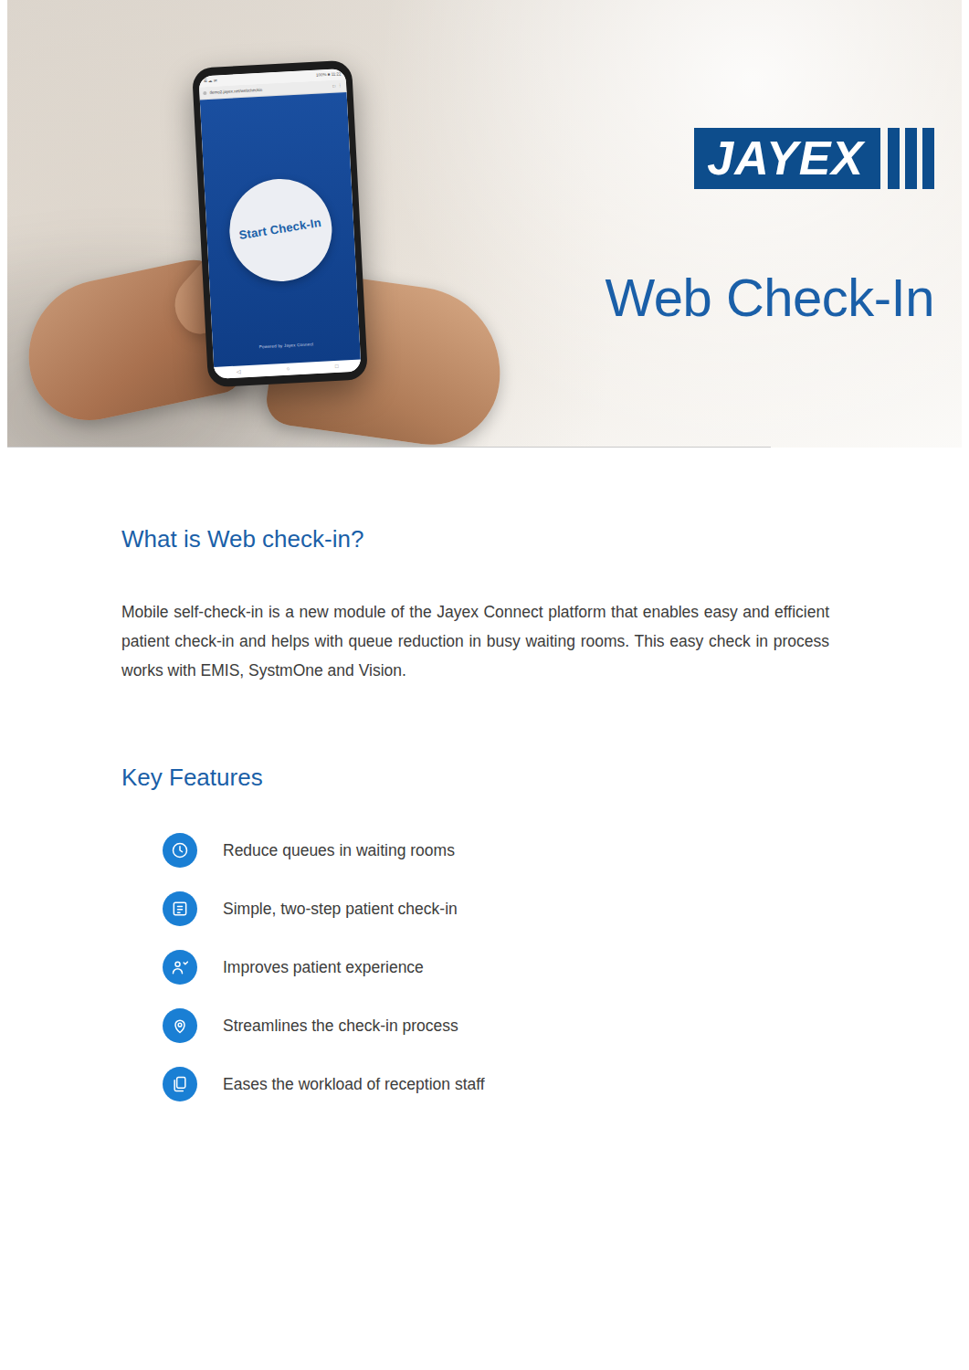☰ ☁ ✉ 100% ■ 11:22
demo2.jayex.net/webcheckin □ ⋮
Start Check-In
Powered by Jayex Connect
◁ ○ □
JAYEX
Web Check-In
What is Web check-in?
Mobile self-check-in is a new module of the Jayex Connect platform that enables easy and efficient patient check-in and helps with queue reduction in busy waiting rooms. This easy check in process works with EMIS, SystmOne and Vision.
Key Features
Reduce queues in waiting rooms
Simple, two-step patient check-in
Improves patient experience
Streamlines the check-in process
Eases the workload of reception staff